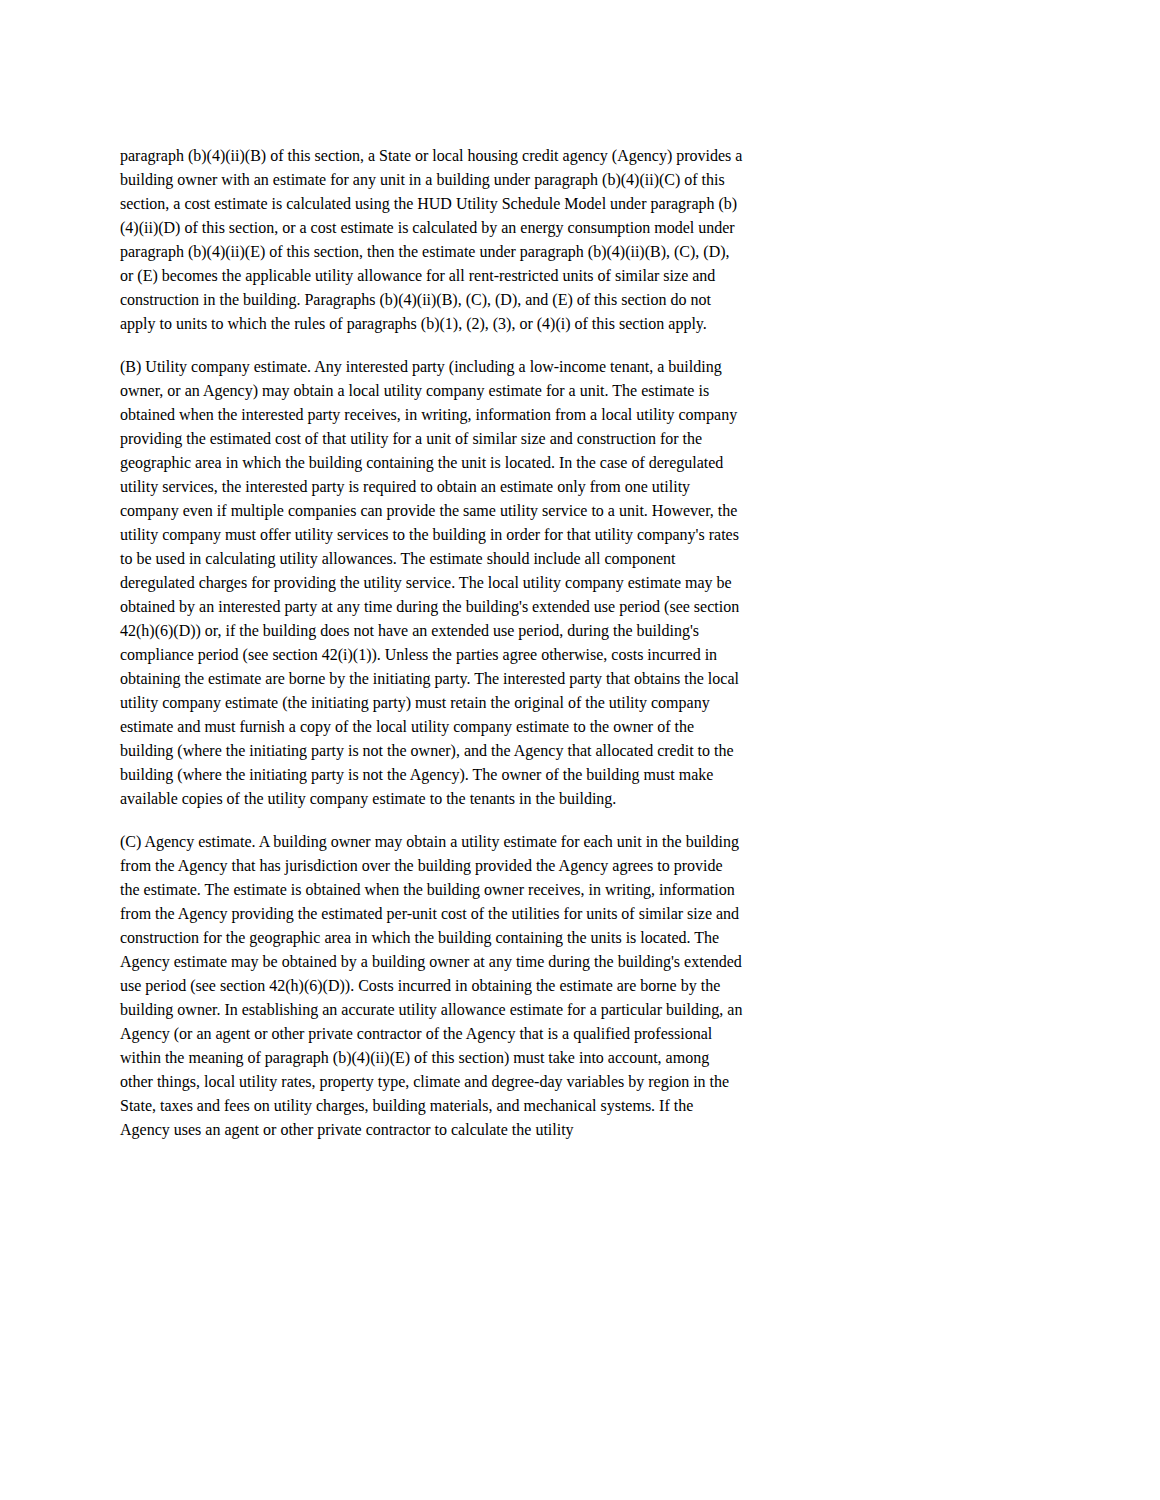paragraph (b)(4)(ii)(B) of this section, a State or local housing credit agency (Agency) provides a building owner with an estimate for any unit in a building under paragraph (b)(4)(ii)(C) of this section, a cost estimate is calculated using the HUD Utility Schedule Model under paragraph (b)(4)(ii)(D) of this section, or a cost estimate is calculated by an energy consumption model under paragraph (b)(4)(ii)(E) of this section, then the estimate under paragraph (b)(4)(ii)(B), (C), (D), or (E) becomes the applicable utility allowance for all rent-restricted units of similar size and construction in the building. Paragraphs (b)(4)(ii)(B), (C), (D), and (E) of this section do not apply to units to which the rules of paragraphs (b)(1), (2), (3), or (4)(i) of this section apply.
(B) Utility company estimate. Any interested party (including a low-income tenant, a building owner, or an Agency) may obtain a local utility company estimate for a unit. The estimate is obtained when the interested party receives, in writing, information from a local utility company providing the estimated cost of that utility for a unit of similar size and construction for the geographic area in which the building containing the unit is located. In the case of deregulated utility services, the interested party is required to obtain an estimate only from one utility company even if multiple companies can provide the same utility service to a unit. However, the utility company must offer utility services to the building in order for that utility company's rates to be used in calculating utility allowances. The estimate should include all component deregulated charges for providing the utility service. The local utility company estimate may be obtained by an interested party at any time during the building's extended use period (see section 42(h)(6)(D)) or, if the building does not have an extended use period, during the building's compliance period (see section 42(i)(1)). Unless the parties agree otherwise, costs incurred in obtaining the estimate are borne by the initiating party. The interested party that obtains the local utility company estimate (the initiating party) must retain the original of the utility company estimate and must furnish a copy of the local utility company estimate to the owner of the building (where the initiating party is not the owner), and the Agency that allocated credit to the building (where the initiating party is not the Agency). The owner of the building must make available copies of the utility company estimate to the tenants in the building.
(C) Agency estimate. A building owner may obtain a utility estimate for each unit in the building from the Agency that has jurisdiction over the building provided the Agency agrees to provide the estimate. The estimate is obtained when the building owner receives, in writing, information from the Agency providing the estimated per-unit cost of the utilities for units of similar size and construction for the geographic area in which the building containing the units is located. The Agency estimate may be obtained by a building owner at any time during the building's extended use period (see section 42(h)(6)(D)). Costs incurred in obtaining the estimate are borne by the building owner. In establishing an accurate utility allowance estimate for a particular building, an Agency (or an agent or other private contractor of the Agency that is a qualified professional within the meaning of paragraph (b)(4)(ii)(E) of this section) must take into account, among other things, local utility rates, property type, climate and degree-day variables by region in the State, taxes and fees on utility charges, building materials, and mechanical systems. If the Agency uses an agent or other private contractor to calculate the utility